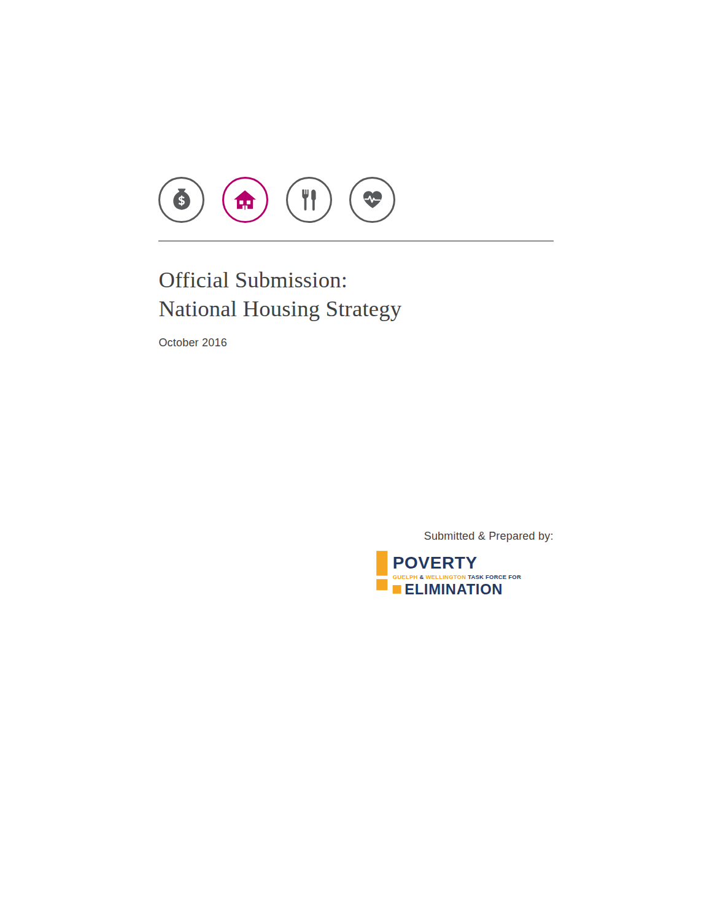Official Submission: National Housing Strategy
October 2016
Submitted & Prepared by:
POVERTY GUELPH & WELLINGTON TASK FORCE FOR ELIMINATION